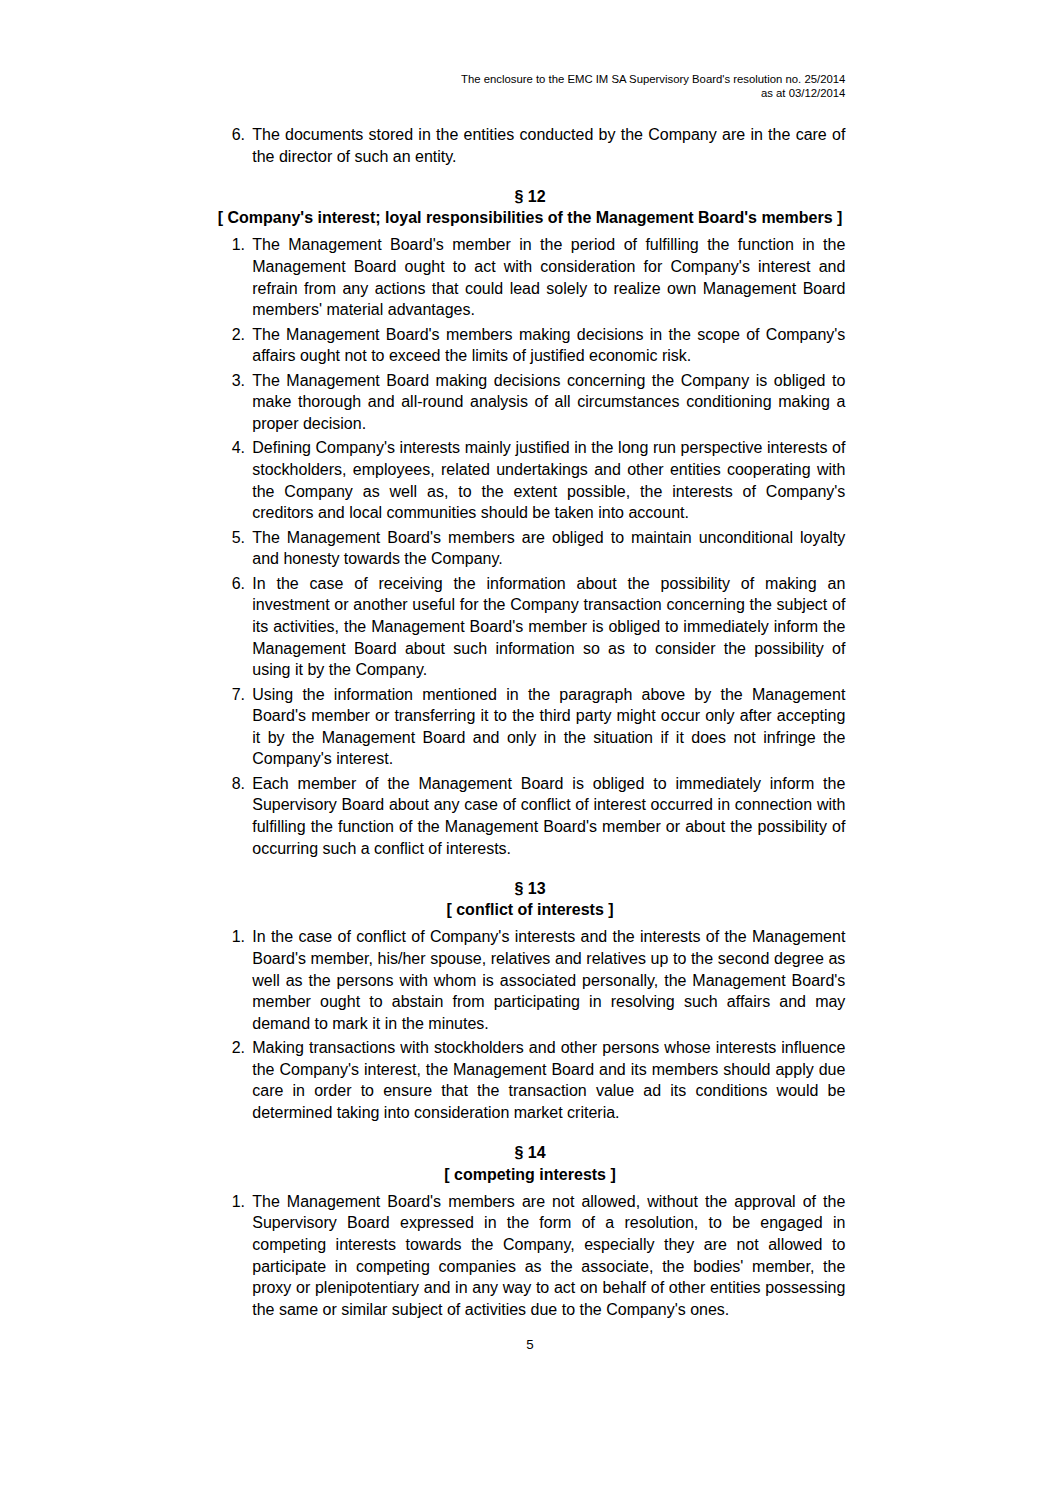The enclosure to the EMC IM SA Supervisory Board's resolution no. 25/2014
as at 03/12/2014
6 The documents stored in the entities conducted by the Company are in the care of the director of such an entity.
§ 12
[ Company's interest; loyal responsibilities of the Management Board's members ]
1 The Management Board's member in the period of fulfilling the function in the Management Board ought to act with consideration for Company's interest and refrain from any actions that could lead solely to realize own Management Board members' material advantages.
2 The Management Board's members making decisions in the scope of Company's affairs ought not to exceed the limits of justified economic risk.
3 The Management Board making decisions concerning the Company is obliged to make thorough and all-round analysis of all circumstances conditioning making a proper decision.
4 Defining Company's interests mainly justified in the long run perspective interests of stockholders, employees, related undertakings and other entities cooperating with the Company as well as, to the extent possible, the interests of Company's creditors and local communities should be taken into account.
5 The Management Board's members are obliged to maintain unconditional loyalty and honesty towards the Company.
6 In the case of receiving the information about the possibility of making an investment or another useful for the Company transaction concerning the subject of its activities, the Management Board's member is obliged to immediately inform the Management Board about such information so as to consider the possibility of using it by the Company.
7 Using the information mentioned in the paragraph above by the Management Board's member or transferring it to the third party might occur only after accepting it by the Management Board and only in the situation if it does not infringe the Company's interest.
8 Each member of the Management Board is obliged to immediately inform the Supervisory Board about any case of conflict of interest occurred in connection with fulfilling the function of the Management Board's member or about the possibility of occurring such a conflict of interests.
§ 13
[ conflict of interests ]
1 In the case of conflict of Company's interests and the interests of the Management Board's member, his/her spouse, relatives and relatives up to the second degree as well as the persons with whom is associated personally, the Management Board's member ought to abstain from participating in resolving such affairs and may demand to mark it in the minutes.
2 Making transactions with stockholders and other persons whose interests influence the Company's interest, the Management Board and its members should apply due care in order to ensure that the transaction value ad its conditions would be determined taking into consideration market criteria.
§ 14
[ competing interests ]
1 The Management Board's members are not allowed, without the approval of the Supervisory Board expressed in the form of a resolution, to be engaged in competing interests towards the Company, especially they are not allowed to participate in competing companies as the associate, the bodies' member, the proxy or plenipotentiary and in any way to act on behalf of other entities possessing the same or similar subject of activities due to the Company's ones.
5